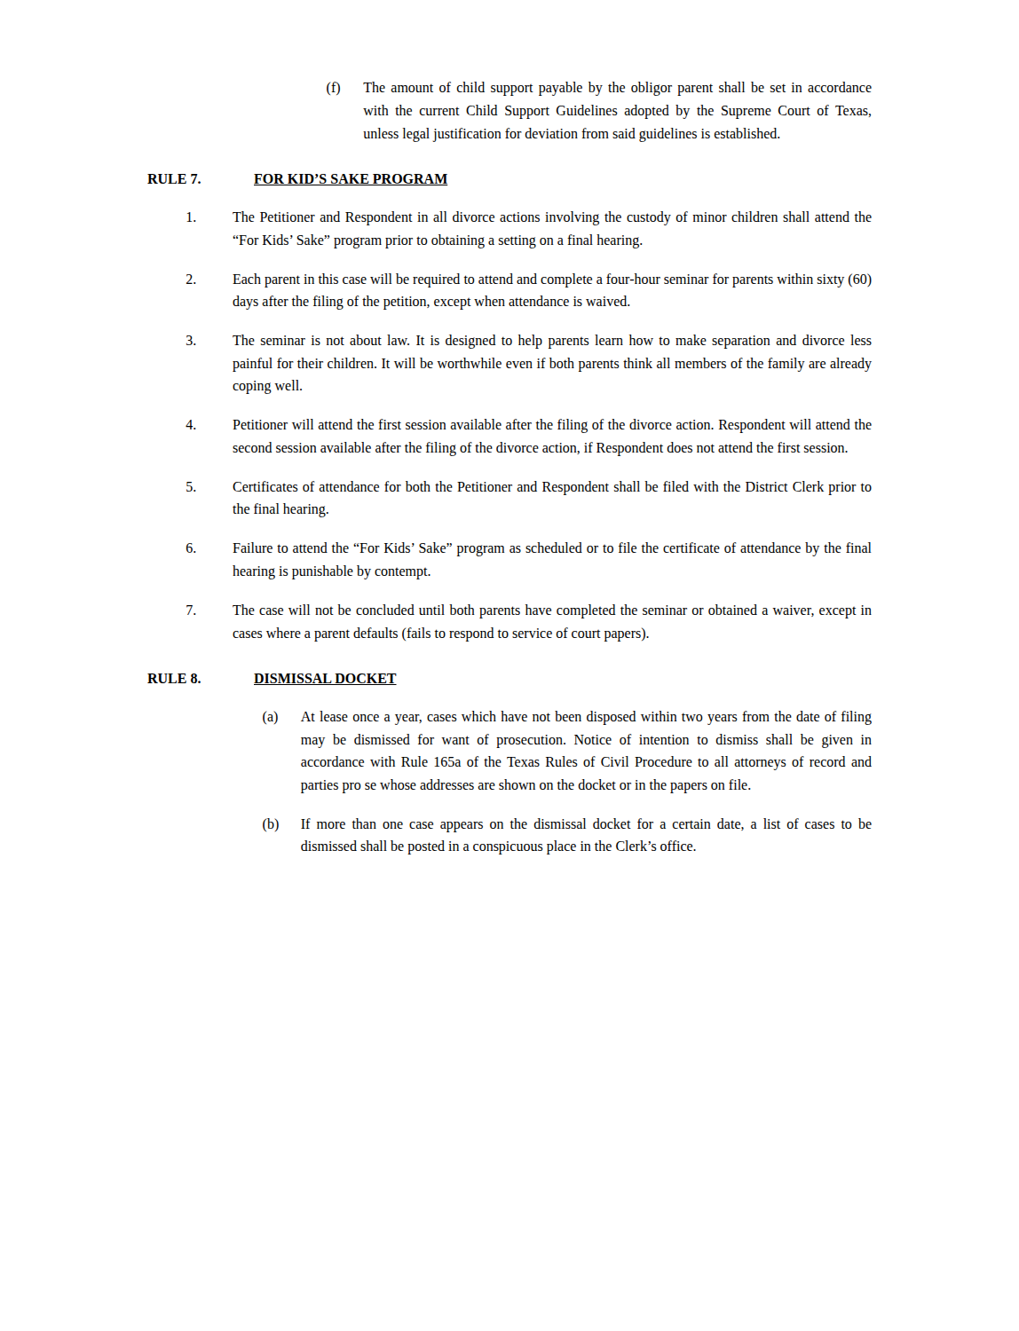(f)
The amount of child support payable by the obligor parent shall be set in accordance with the current Child Support Guidelines adopted by the Supreme Court of Texas, unless legal justification for deviation from said guidelines is established.
RULE 7. For Kid’s Sake Program
1.
The Petitioner and Respondent in all divorce actions involving the custody of minor children shall attend the “For Kids’ Sake” program prior to obtaining a setting on a final hearing.
2.
Each parent in this case will be required to attend and complete a four-hour seminar for parents within sixty (60) days after the filing of the petition, except when attendance is waived.
3.
The seminar is not about law. It is designed to help parents learn how to make separation and divorce less painful for their children. It will be worthwhile even if both parents think all members of the family are already coping well.
4.
Petitioner will attend the first session available after the filing of the divorce action. Respondent will attend the second session available after the filing of the divorce action, if Respondent does not attend the first session.
5.
Certificates of attendance for both the Petitioner and Respondent shall be filed with the District Clerk prior to the final hearing.
6.
Failure to attend the “For Kids’ Sake” program as scheduled or to file the certificate of attendance by the final hearing is punishable by contempt.
7.
The case will not be concluded until both parents have completed the seminar or obtained a waiver, except in cases where a parent defaults (fails to respond to service of court papers).
RULE 8. Dismissal Docket
(a)
At lease once a year, cases which have not been disposed within two years from the date of filing may be dismissed for want of prosecution. Notice of intention to dismiss shall be given in accordance with Rule 165a of the Texas Rules of Civil Procedure to all attorneys of record and parties pro se whose addresses are shown on the docket or in the papers on file.
(b)
If more than one case appears on the dismissal docket for a certain date, a list of cases to be dismissed shall be posted in a conspicuous place in the Clerk’s office.